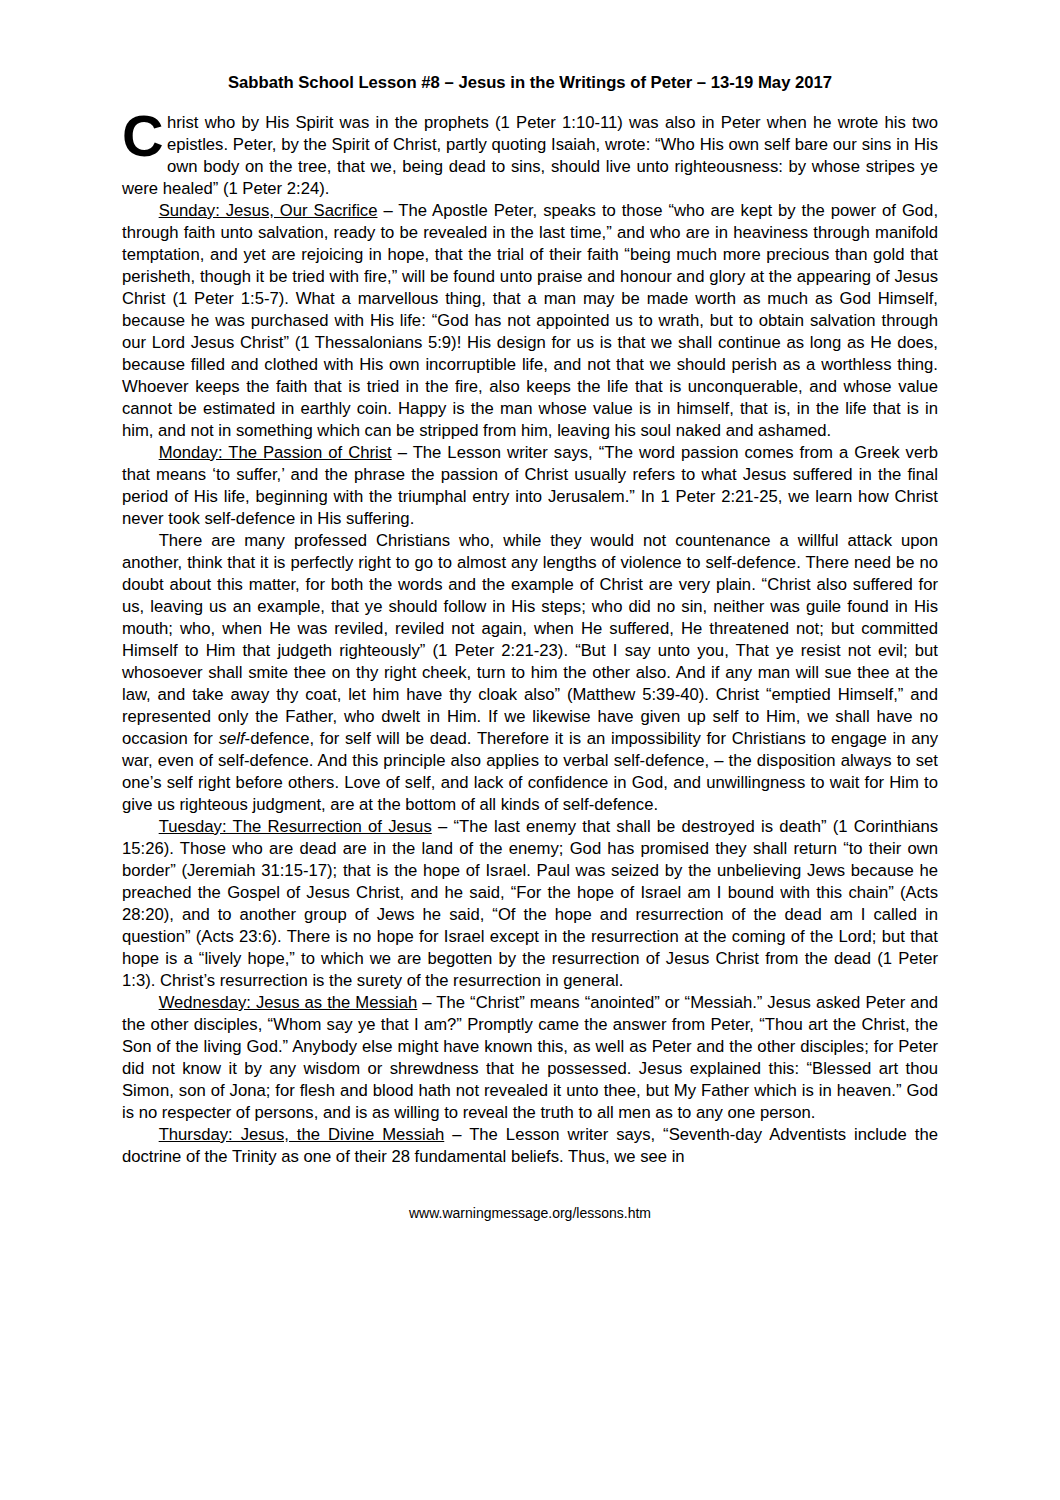Sabbath School Lesson #8 – Jesus in the Writings of Peter – 13-19 May 2017
Christ who by His Spirit was in the prophets (1 Peter 1:10-11) was also in Peter when he wrote his two epistles. Peter, by the Spirit of Christ, partly quoting Isaiah, wrote: “Who His own self bare our sins in His own body on the tree, that we, being dead to sins, should live unto righteousness: by whose stripes ye were healed” (1 Peter 2:24).
Sunday: Jesus, Our Sacrifice – The Apostle Peter, speaks to those “who are kept by the power of God, through faith unto salvation, ready to be revealed in the last time,” and who are in heaviness through manifold temptation, and yet are rejoicing in hope, that the trial of their faith “being much more precious than gold that perisheth, though it be tried with fire,” will be found unto praise and honour and glory at the appearing of Jesus Christ (1 Peter 1:5-7). What a marvellous thing, that a man may be made worth as much as God Himself, because he was purchased with His life: “God has not appointed us to wrath, but to obtain salvation through our Lord Jesus Christ” (1 Thessalonians 5:9)! His design for us is that we shall continue as long as He does, because filled and clothed with His own incorruptible life, and not that we should perish as a worthless thing. Whoever keeps the faith that is tried in the fire, also keeps the life that is unconquerable, and whose value cannot be estimated in earthly coin. Happy is the man whose value is in himself, that is, in the life that is in him, and not in something which can be stripped from him, leaving his soul naked and ashamed.
Monday: The Passion of Christ – The Lesson writer says, “The word passion comes from a Greek verb that means ‘to suffer,’ and the phrase the passion of Christ usually refers to what Jesus suffered in the final period of His life, beginning with the triumphal entry into Jerusalem.” In 1 Peter 2:21-25, we learn how Christ never took self-defence in His suffering.
There are many professed Christians who, while they would not countenance a willful attack upon another, think that it is perfectly right to go to almost any lengths of violence to self-defence. There need be no doubt about this matter, for both the words and the example of Christ are very plain. “Christ also suffered for us, leaving us an example, that ye should follow in His steps; who did no sin, neither was guile found in His mouth; who, when He was reviled, reviled not again, when He suffered, He threatened not; but committed Himself to Him that judgeth righteously” (1 Peter 2:21-23). “But I say unto you, That ye resist not evil; but whosoever shall smite thee on thy right cheek, turn to him the other also. And if any man will sue thee at the law, and take away thy coat, let him have thy cloak also” (Matthew 5:39-40). Christ “emptied Himself,” and represented only the Father, who dwelt in Him. If we likewise have given up self to Him, we shall have no occasion for self-defence, for self will be dead. Therefore it is an impossibility for Christians to engage in any war, even of self-defence. And this principle also applies to verbal self-defence, – the disposition always to set one’s self right before others. Love of self, and lack of confidence in God, and unwillingness to wait for Him to give us righteous judgment, are at the bottom of all kinds of self-defence.
Tuesday: The Resurrection of Jesus – “The last enemy that shall be destroyed is death” (1 Corinthians 15:26). Those who are dead are in the land of the enemy; God has promised they shall return “to their own border” (Jeremiah 31:15-17); that is the hope of Israel. Paul was seized by the unbelieving Jews because he preached the Gospel of Jesus Christ, and he said, “For the hope of Israel am I bound with this chain” (Acts 28:20), and to another group of Jews he said, “Of the hope and resurrection of the dead am I called in question” (Acts 23:6). There is no hope for Israel except in the resurrection at the coming of the Lord; but that hope is a “lively hope,” to which we are begotten by the resurrection of Jesus Christ from the dead (1 Peter 1:3). Christ’s resurrection is the surety of the resurrection in general.
Wednesday: Jesus as the Messiah – The “Christ” means “anointed” or “Messiah.” Jesus asked Peter and the other disciples, “Whom say ye that I am?” Promptly came the answer from Peter, “Thou art the Christ, the Son of the living God.” Anybody else might have known this, as well as Peter and the other disciples; for Peter did not know it by any wisdom or shrewdness that he possessed. Jesus explained this: “Blessed art thou Simon, son of Jona; for flesh and blood hath not revealed it unto thee, but My Father which is in heaven.” God is no respecter of persons, and is as willing to reveal the truth to all men as to any one person.
Thursday: Jesus, the Divine Messiah – The Lesson writer says, “Seventh-day Adventists include the doctrine of the Trinity as one of their 28 fundamental beliefs. Thus, we see in
www.warningmessage.org/lessons.htm